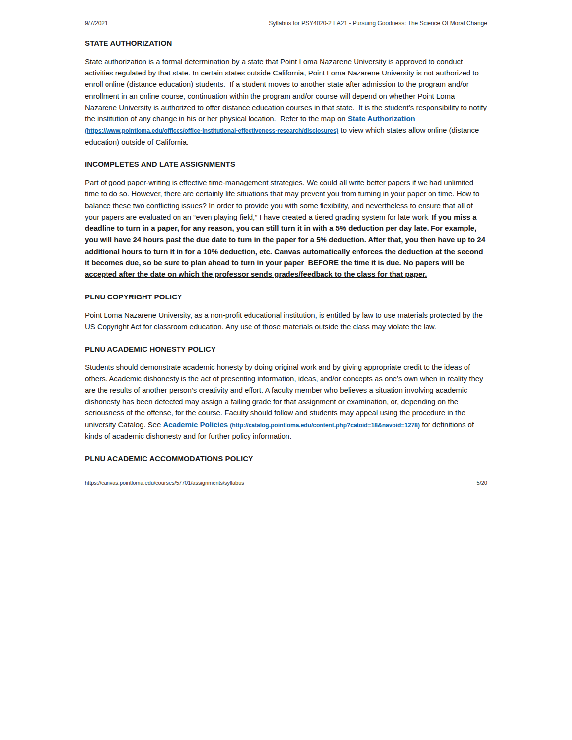9/7/2021 Syllabus for PSY4020-2 FA21 - Pursuing Goodness: The Science Of Moral Change
STATE AUTHORIZATION
State authorization is a formal determination by a state that Point Loma Nazarene University is approved to conduct activities regulated by that state. In certain states outside California, Point Loma Nazarene University is not authorized to enroll online (distance education) students. If a student moves to another state after admission to the program and/or enrollment in an online course, continuation within the program and/or course will depend on whether Point Loma Nazarene University is authorized to offer distance education courses in that state. It is the student’s responsibility to notify the institution of any change in his or her physical location. Refer to the map on State Authorization (https://www.pointloma.edu/offices/office-institutional-effectiveness-research/disclosures) to view which states allow online (distance education) outside of California.
INCOMPLETES AND LATE ASSIGNMENTS
Part of good paper-writing is effective time-management strategies. We could all write better papers if we had unlimited time to do so. However, there are certainly life situations that may prevent you from turning in your paper on time. How to balance these two conflicting issues? In order to provide you with some flexibility, and nevertheless to ensure that all of your papers are evaluated on an “even playing field,” I have created a tiered grading system for late work. If you miss a deadline to turn in a paper, for any reason, you can still turn it in with a 5% deduction per day late. For example, you will have 24 hours past the due date to turn in the paper for a 5% deduction. After that, you then have up to 24 additional hours to turn it in for a 10% deduction, etc. Canvas automatically enforces the deduction at the second it becomes due, so be sure to plan ahead to turn in your paper BEFORE the time it is due. No papers will be accepted after the date on which the professor sends grades/feedback to the class for that paper.
PLNU COPYRIGHT POLICY
Point Loma Nazarene University, as a non-profit educational institution, is entitled by law to use materials protected by the US Copyright Act for classroom education. Any use of those materials outside the class may violate the law.
PLNU ACADEMIC HONESTY POLICY
Students should demonstrate academic honesty by doing original work and by giving appropriate credit to the ideas of others. Academic dishonesty is the act of presenting information, ideas, and/or concepts as one’s own when in reality they are the results of another person’s creativity and effort. A faculty member who believes a situation involving academic dishonesty has been detected may assign a failing grade for that assignment or examination, or, depending on the seriousness of the offense, for the course. Faculty should follow and students may appeal using the procedure in the university Catalog. See Academic Policies (http://catalog.pointloma.edu/content.php?catoid=18&navoid=1278) for definitions of kinds of academic dishonesty and for further policy information.
PLNU ACADEMIC ACCOMMODATIONS POLICY
https://canvas.pointloma.edu/courses/57701/assignments/syllabus 5/20